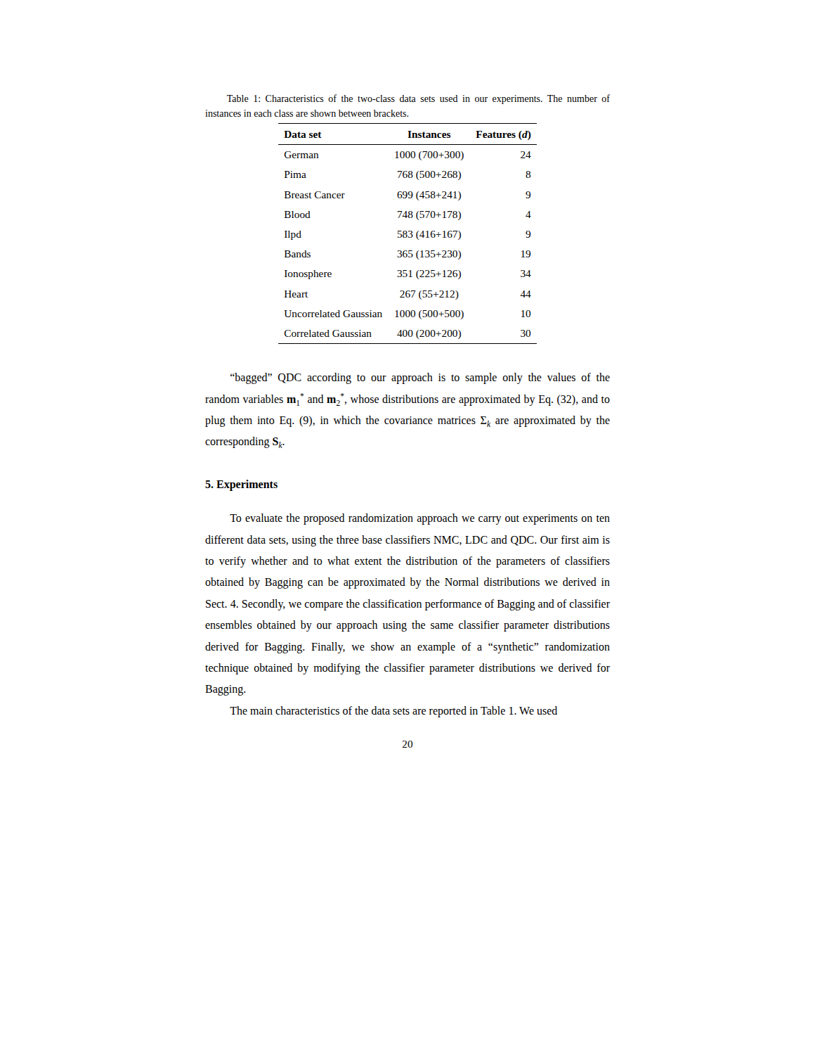Table 1: Characteristics of the two-class data sets used in our experiments. The number of instances in each class are shown between brackets.
| Data set | Instances | Features ( d ) |
| --- | --- | --- |
| German | 1000 (700+300) | 24 |
| Pima | 768 (500+268) | 8 |
| Breast Cancer | 699 (458+241) | 9 |
| Blood | 748 (570+178) | 4 |
| Ilpd | 583 (416+167) | 9 |
| Bands | 365 (135+230) | 19 |
| Ionosphere | 351 (225+126) | 34 |
| Heart | 267 (55+212) | 44 |
| Uncorrelated Gaussian | 1000 (500+500) | 10 |
| Correlated Gaussian | 400 (200+200) | 30 |
“bagged” QDC according to our approach is to sample only the values of the random variables m1* and m2*, whose distributions are approximated by Eq. (32), and to plug them into Eq. (9), in which the covariance matrices Σk are approximated by the corresponding Sk.
5. Experiments
To evaluate the proposed randomization approach we carry out experiments on ten different data sets, using the three base classifiers NMC, LDC and QDC. Our first aim is to verify whether and to what extent the distribution of the parameters of classifiers obtained by Bagging can be approximated by the Normal distributions we derived in Sect. 4. Secondly, we compare the classification performance of Bagging and of classifier ensembles obtained by our approach using the same classifier parameter distributions derived for Bagging. Finally, we show an example of a “synthetic” randomization technique obtained by modifying the classifier parameter distributions we derived for Bagging.
The main characteristics of the data sets are reported in Table 1. We used
20